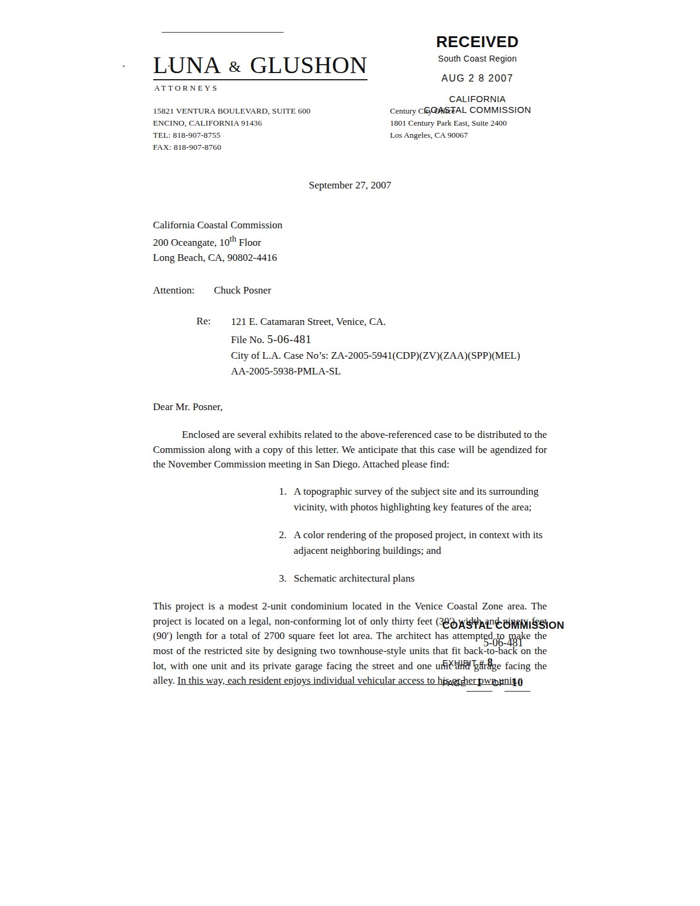RECEIVED
South Coast Region
AUG 2 8 2007
CALIFORNIA
COASTAL COMMISSION
• •
LUNA & GLUSHON
ATTORNEYS
| 15821 VENTURA BOULEVARD, SUITE 600 ENCINO, CALIFORNIA 91436 TEL: 818-907-8755 FAX: 818-907-8760 | Century City Office 1801 Century Park East, Suite 2400 Los Angeles, CA 90067 |
September 27, 2007
California Coastal Commission
200 Oceangate, 10th Floor
Long Beach, CA, 90802-4416
Attention: Chuck Posner
Re:
121 E. Catamaran Street, Venice, CA.
File No. 5‑06‑481
City of L.A. Case No’s: ZA-2005-5941(CDP)(ZV)(ZAA)(SPP)(MEL)
AA-2005-5938-PMLA-SL
Dear Mr. Posner,
Enclosed are several exhibits related to the above-referenced case to be distributed to the Commission along with a copy of this letter. We anticipate that this case will be agendized for the November Commission meeting in San Diego. Attached please find:
A topographic survey of the subject site and its surrounding vicinity, with photos highlighting key features of the area;
A color rendering of the proposed project, in context with its adjacent neighboring buildings; and
Schematic architectural plans
This project is a modest 2-unit condominium located in the Venice Coastal Zone area. The project is located on a legal, non-conforming lot of only thirty feet (30′) width and ninety feet (90′) length for a total of 2700 square feet lot area. The architect has attempted to make the most of the restricted site by designing two townhouse-style units that fit back-to-back on the lot, with one unit and its private garage facing the street and one unit and garage facing the alley. In this way, each resident enjoys individual vehicular access to his or her own unit.
COASTAL COMMISSION
5-06-481
EXHIBIT # 8
PAGE1 OF10